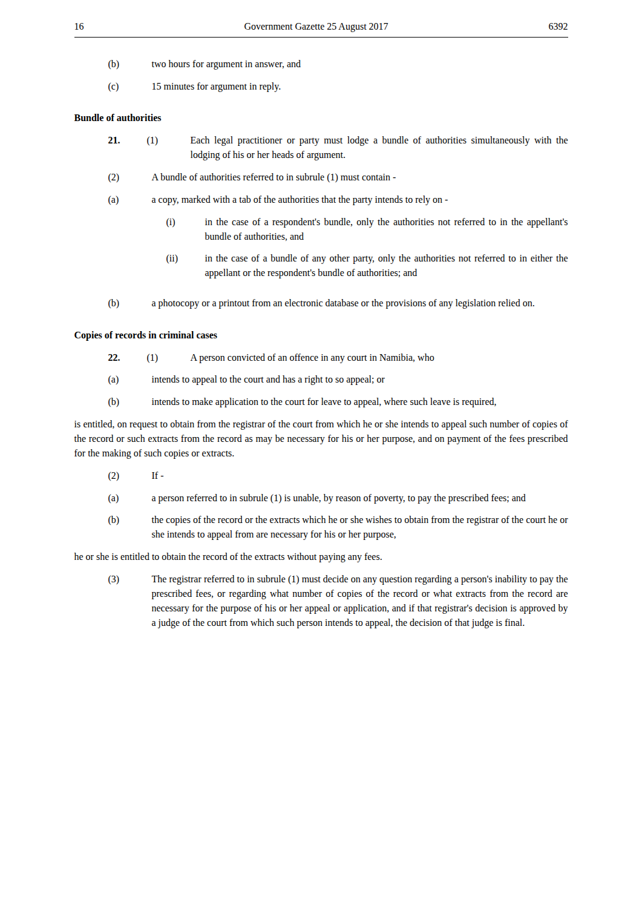16 Government Gazette 25 August 2017 6392
(b) two hours for argument in answer, and
(c) 15 minutes for argument in reply.
Bundle of authorities
21. (1) Each legal practitioner or party must lodge a bundle of authorities simultaneously with the lodging of his or her heads of argument.
(2) A bundle of authorities referred to in subrule (1) must contain -
(a) a copy, marked with a tab of the authorities that the party intends to rely on -
(i) in the case of a respondent's bundle, only the authorities not referred to in the appellant's bundle of authorities, and
(ii) in the case of a bundle of any other party, only the authorities not referred to in either the appellant or the respondent's bundle of authorities; and
(b) a photocopy or a printout from an electronic database or the provisions of any legislation relied on.
Copies of records in criminal cases
22. (1) A person convicted of an offence in any court in Namibia, who
(a) intends to appeal to the court and has a right to so appeal; or
(b) intends to make application to the court for leave to appeal, where such leave is required,
is entitled, on request to obtain from the registrar of the court from which he or she intends to appeal such number of copies of the record or such extracts from the record as may be necessary for his or her purpose, and on payment of the fees prescribed for the making of such copies or extracts.
(2) If -
(a) a person referred to in subrule (1) is unable, by reason of poverty, to pay the prescribed fees; and
(b) the copies of the record or the extracts which he or she wishes to obtain from the registrar of the court he or she intends to appeal from are necessary for his or her purpose,
he or she is entitled to obtain the record of the extracts without paying any fees.
(3) The registrar referred to in subrule (1) must decide on any question regarding a person's inability to pay the prescribed fees, or regarding what number of copies of the record or what extracts from the record are necessary for the purpose of his or her appeal or application, and if that registrar's decision is approved by a judge of the court from which such person intends to appeal, the decision of that judge is final.